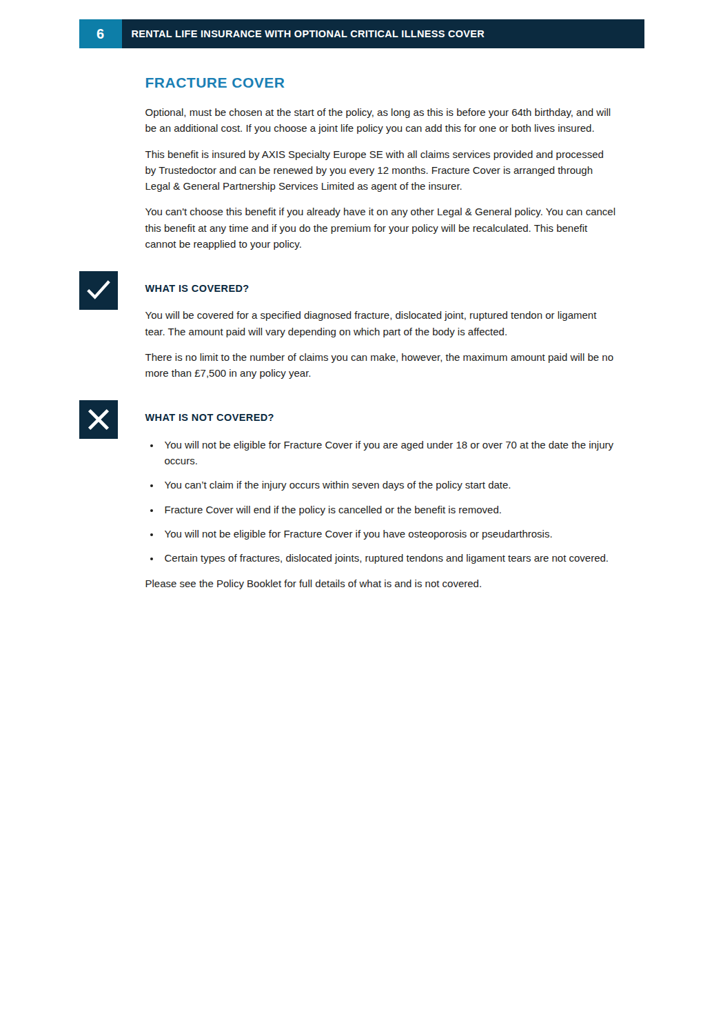6
Rental life insurance with optional critical illness cover
Fracture cover
Optional, must be chosen at the start of the policy, as long as this is before your 64th birthday, and will be an additional cost. If you choose a joint life policy you can add this for one or both lives insured.
This benefit is insured by AXIS Specialty Europe SE with all claims services provided and processed by Trustedoctor and can be renewed by you every 12 months. Fracture Cover is arranged through Legal & General Partnership Services Limited as agent of the insurer.
You can't choose this benefit if you already have it on any other Legal & General policy. You can cancel this benefit at any time and if you do the premium for your policy will be recalculated. This benefit cannot be reapplied to your policy.
What is covered?
You will be covered for a specified diagnosed fracture, dislocated joint, ruptured tendon or ligament tear. The amount paid will vary depending on which part of the body is affected.
There is no limit to the number of claims you can make, however, the maximum amount paid will be no more than £7,500 in any policy year.
What is not covered?
You will not be eligible for Fracture Cover if you are aged under 18 or over 70 at the date the injury occurs.
You can’t claim if the injury occurs within seven days of the policy start date.
Fracture Cover will end if the policy is cancelled or the benefit is removed.
You will not be eligible for Fracture Cover if you have osteoporosis or pseudarthrosis.
Certain types of fractures, dislocated joints, ruptured tendons and ligament tears are not covered.
Please see the Policy Booklet for full details of what is and is not covered.